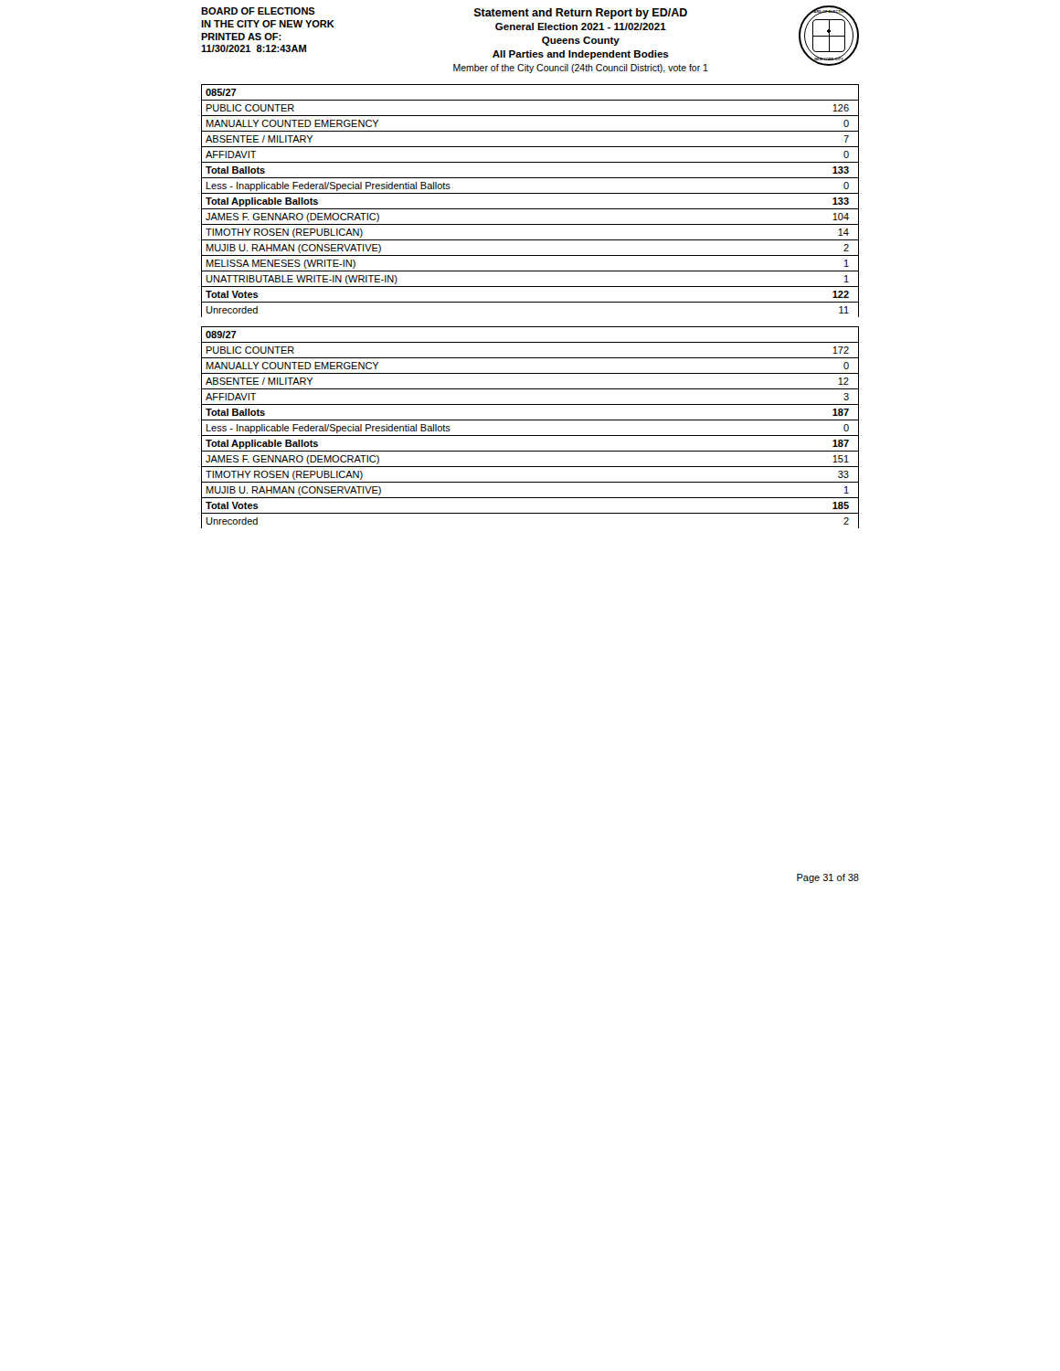BOARD OF ELECTIONS
IN THE CITY OF NEW YORK
PRINTED AS OF:
11/30/2021 8:12:43AM
Statement and Return Report by ED/AD
General Election 2021 - 11/02/2021
Queens County
All Parties and Independent Bodies
Member of the City Council (24th Council District), vote for 1
BOARD OF ELECTIONS
NEW YORK CITY
085/27
| PUBLIC COUNTER | 126 |
| MANUALLY COUNTED EMERGENCY | 0 |
| ABSENTEE / MILITARY | 7 |
| AFFIDAVIT | 0 |
| Total Ballots | 133 |
| Less - Inapplicable Federal/Special Presidential Ballots | 0 |
| Total Applicable Ballots | 133 |
| JAMES F. GENNARO (DEMOCRATIC) | 104 |
| TIMOTHY ROSEN (REPUBLICAN) | 14 |
| MUJIB U. RAHMAN (CONSERVATIVE) | 2 |
| MELISSA MENESES (WRITE-IN) | 1 |
| UNATTRIBUTABLE WRITE-IN (WRITE-IN) | 1 |
| Total Votes | 122 |
| Unrecorded | 11 |
089/27
| PUBLIC COUNTER | 172 |
| MANUALLY COUNTED EMERGENCY | 0 |
| ABSENTEE / MILITARY | 12 |
| AFFIDAVIT | 3 |
| Total Ballots | 187 |
| Less - Inapplicable Federal/Special Presidential Ballots | 0 |
| Total Applicable Ballots | 187 |
| JAMES F. GENNARO (DEMOCRATIC) | 151 |
| TIMOTHY ROSEN (REPUBLICAN) | 33 |
| MUJIB U. RAHMAN (CONSERVATIVE) | 1 |
| Total Votes | 185 |
| Unrecorded | 2 |
Page 31 of 38